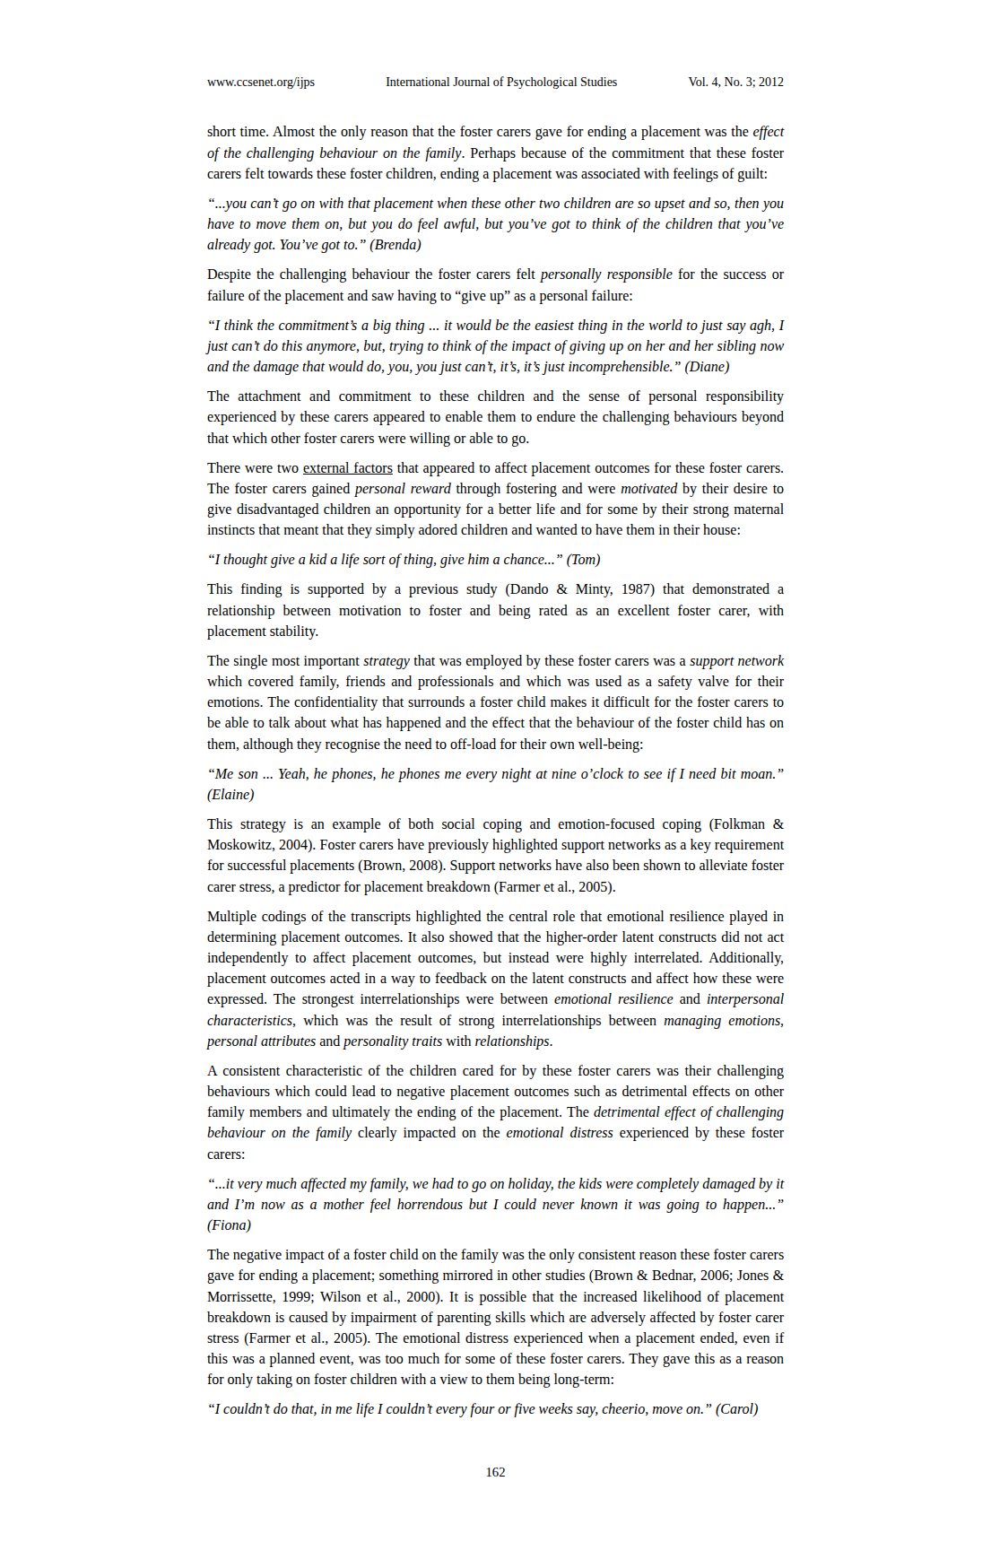www.ccsenet.org/ijps International Journal of Psychological Studies Vol. 4, No. 3; 2012
short time. Almost the only reason that the foster carers gave for ending a placement was the effect of the challenging behaviour on the family. Perhaps because of the commitment that these foster carers felt towards these foster children, ending a placement was associated with feelings of guilt:
“...you can’t go on with that placement when these other two children are so upset and so, then you have to move them on, but you do feel awful, but you’ve got to think of the children that you’ve already got. You’ve got to.” (Brenda)
Despite the challenging behaviour the foster carers felt personally responsible for the success or failure of the placement and saw having to “give up” as a personal failure:
“I think the commitment’s a big thing ... it would be the easiest thing in the world to just say agh, I just can’t do this anymore, but, trying to think of the impact of giving up on her and her sibling now and the damage that would do, you, you just can’t, it’s, it’s just incomprehensible.” (Diane)
The attachment and commitment to these children and the sense of personal responsibility experienced by these carers appeared to enable them to endure the challenging behaviours beyond that which other foster carers were willing or able to go.
There were two external factors that appeared to affect placement outcomes for these foster carers. The foster carers gained personal reward through fostering and were motivated by their desire to give disadvantaged children an opportunity for a better life and for some by their strong maternal instincts that meant that they simply adored children and wanted to have them in their house:
“I thought give a kid a life sort of thing, give him a chance...” (Tom)
This finding is supported by a previous study (Dando & Minty, 1987) that demonstrated a relationship between motivation to foster and being rated as an excellent foster carer, with placement stability.
The single most important strategy that was employed by these foster carers was a support network which covered family, friends and professionals and which was used as a safety valve for their emotions. The confidentiality that surrounds a foster child makes it difficult for the foster carers to be able to talk about what has happened and the effect that the behaviour of the foster child has on them, although they recognise the need to off-load for their own well-being:
“Me son ... Yeah, he phones, he phones me every night at nine o’clock to see if I need bit moan.” (Elaine)
This strategy is an example of both social coping and emotion-focused coping (Folkman & Moskowitz, 2004). Foster carers have previously highlighted support networks as a key requirement for successful placements (Brown, 2008). Support networks have also been shown to alleviate foster carer stress, a predictor for placement breakdown (Farmer et al., 2005).
Multiple codings of the transcripts highlighted the central role that emotional resilience played in determining placement outcomes. It also showed that the higher-order latent constructs did not act independently to affect placement outcomes, but instead were highly interrelated. Additionally, placement outcomes acted in a way to feedback on the latent constructs and affect how these were expressed. The strongest interrelationships were between emotional resilience and interpersonal characteristics, which was the result of strong interrelationships between managing emotions, personal attributes and personality traits with relationships.
A consistent characteristic of the children cared for by these foster carers was their challenging behaviours which could lead to negative placement outcomes such as detrimental effects on other family members and ultimately the ending of the placement. The detrimental effect of challenging behaviour on the family clearly impacted on the emotional distress experienced by these foster carers:
“...it very much affected my family, we had to go on holiday, the kids were completely damaged by it and I’m now as a mother feel horrendous but I could never known it was going to happen...” (Fiona)
The negative impact of a foster child on the family was the only consistent reason these foster carers gave for ending a placement; something mirrored in other studies (Brown & Bednar, 2006; Jones & Morrissette, 1999; Wilson et al., 2000). It is possible that the increased likelihood of placement breakdown is caused by impairment of parenting skills which are adversely affected by foster carer stress (Farmer et al., 2005). The emotional distress experienced when a placement ended, even if this was a planned event, was too much for some of these foster carers. They gave this as a reason for only taking on foster children with a view to them being long-term:
“I couldn’t do that, in me life I couldn’t every four or five weeks say, cheerio, move on.” (Carol)
162